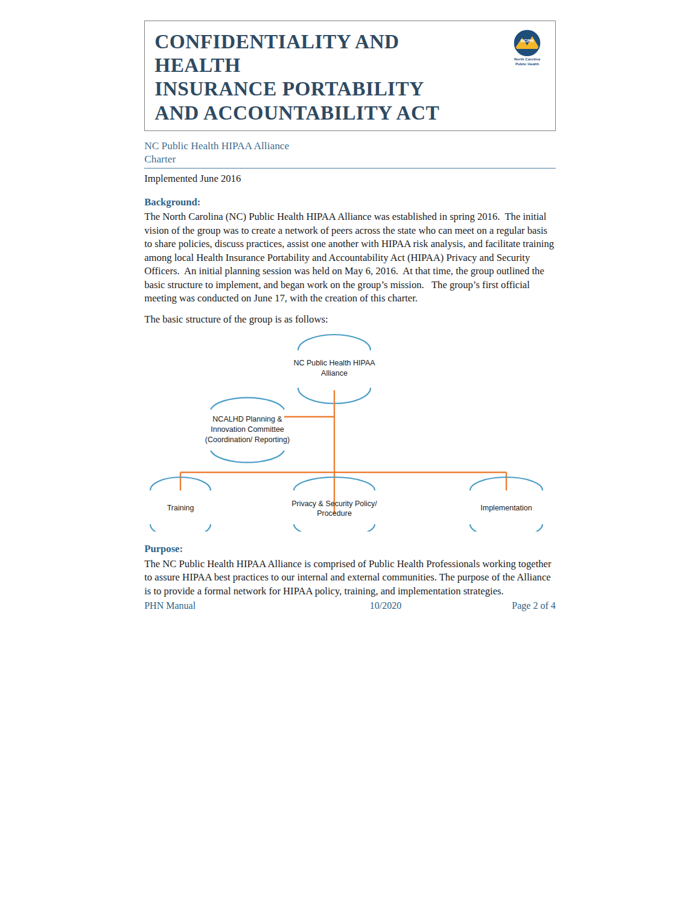Confidentiality and Health
Insurance Portability
and Accountability Act
NCPH North Carolina Public Health
NC Public Health HIPAA Alliance Charter
Implemented June 2016
Background:
The North Carolina (NC) Public Health HIPAA Alliance was established in spring 2016. The initial vision of the group was to create a network of peers across the state who can meet on a regular basis to share policies, discuss practices, assist one another with HIPAA risk analysis, and facilitate training among local Health Insurance Portability and Accountability Act (HIPAA) Privacy and Security Officers. An initial planning session was held on May 6, 2016. At that time, the group outlined the basic structure to implement, and began work on the group’s mission. The group’s first official meeting was conducted on June 17, with the creation of this charter.
The basic structure of the group is as follows:
NC Public Health HIPAA Alliance NCALHD Planning & Innovation Committee (Coordination/ Reporting) Training Privacy & Security Policy/ Procedure Implementation
Purpose:
The NC Public Health HIPAA Alliance is comprised of Public Health Professionals working together to assure HIPAA best practices to our internal and external communities. The purpose of the Alliance is to provide a formal network for HIPAA policy, training, and implementation strategies.
PHN Manual
10/2020
Page 2 of 4